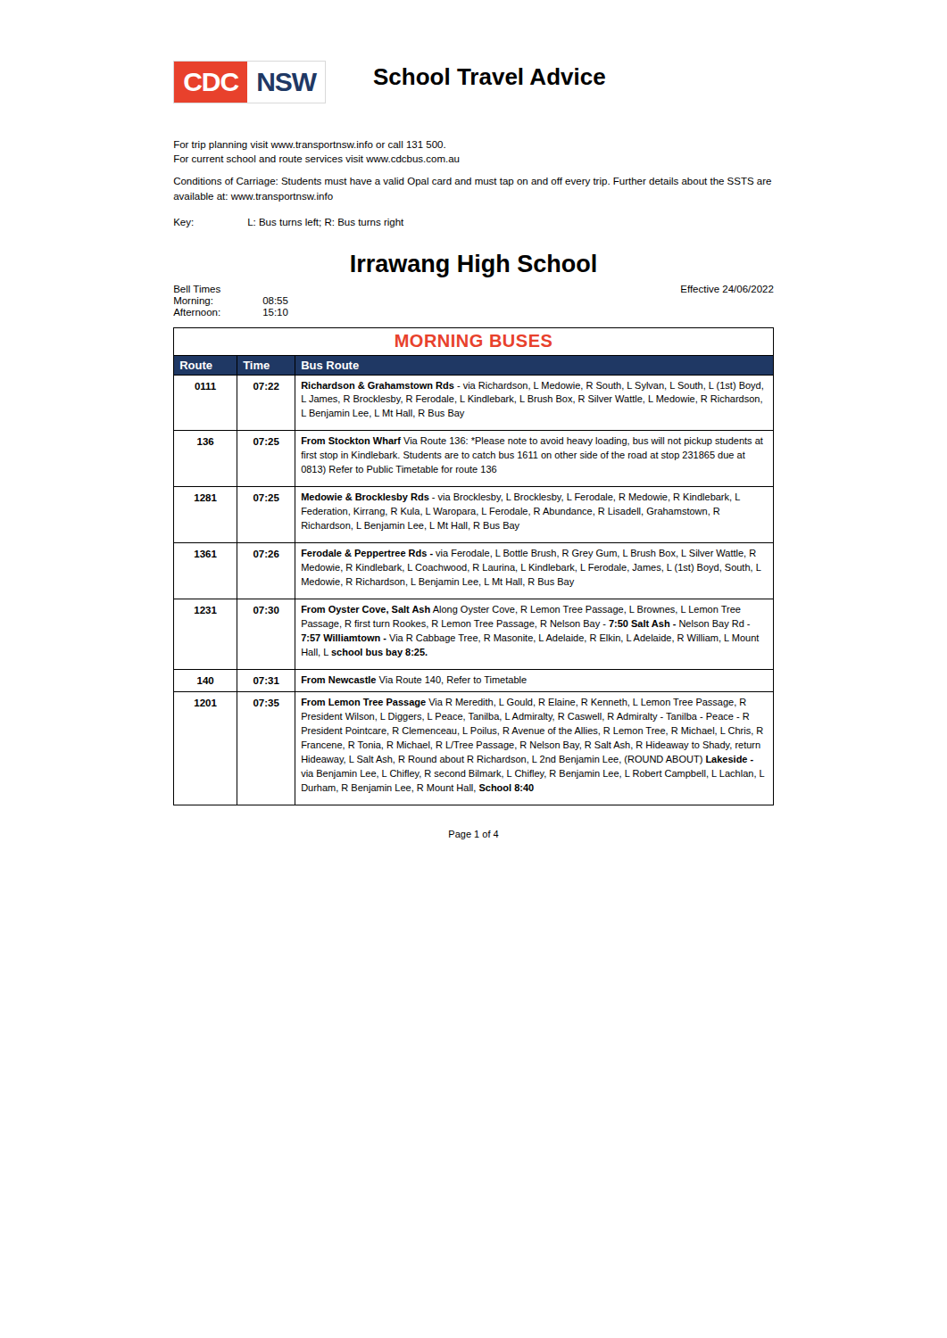CDC
NSW
School Travel Advice
For trip planning visit www.transportnsw.info or call 131 500.
For current school and route services visit www.cdcbus.com.au
Conditions of Carriage: Students must have a valid Opal card and must tap on and off every trip. Further details about the SSTS are available at: www.transportnsw.info
Key: L: Bus turns left; R: Bus turns right
Irrawang High School
Bell Times
Morning: 08:55
Afternoon: 15:10
Effective 24/06/2022
MORNING BUSES
| Route | Time | Bus Route |
| --- | --- | --- |
| 0111 | 07:22 | Richardson & Grahamstown Rds - via Richardson, L Medowie, R South, L Sylvan, L South, L (1st) Boyd, L James, R Brocklesby, R Ferodale, L Kindlebark, L Brush Box, R Silver Wattle, L Medowie, R Richardson, L Benjamin Lee, L Mt Hall, R Bus Bay |
| 136 | 07:25 | From Stockton Wharf Via Route 136: *Please note to avoid heavy loading, bus will not pickup students at first stop in Kindlebark. Students are to catch bus 1611 on other side of the road at stop 231865 due at 0813) Refer to Public Timetable for route 136 |
| 1281 | 07:25 | Medowie & Brocklesby Rds - via Brocklesby, L Brocklesby, L Ferodale, R Medowie, R Kindlebark, L Federation, Kirrang, R Kula, L Waropara, L Ferodale, R Abundance, R Lisadell, Grahamstown, R Richardson, L Benjamin Lee, L Mt Hall, R Bus Bay |
| 1361 | 07:26 | Ferodale & Peppertree Rds - via Ferodale, L Bottle Brush, R Grey Gum, L Brush Box, L Silver Wattle, R Medowie, R Kindlebark, L Coachwood, R Laurina, L Kindlebark, L Ferodale, James, L (1st) Boyd, South, L Medowie, R Richardson, L Benjamin Lee, L Mt Hall, R Bus Bay |
| 1231 | 07:30 | From Oyster Cove, Salt Ash Along Oyster Cove, R Lemon Tree Passage, L Brownes, L Lemon Tree Passage, R first turn Rookes, R Lemon Tree Passage, R Nelson Bay - 7:50 Salt Ash - Nelson Bay Rd - 7:57 Williamtown - Via R Cabbage Tree, R Masonite, L Adelaide, R Elkin, L Adelaide, R William, L Mount Hall, L school bus bay 8:25. |
| 140 | 07:31 | From Newcastle Via Route 140, Refer to Timetable |
| 1201 | 07:35 | From Lemon Tree Passage Via R Meredith, L Gould, R Elaine, R Kenneth, L Lemon Tree Passage, R President Wilson, L Diggers, L Peace, Tanilba, L Admiralty, R Caswell, R Admiralty - Tanilba - Peace - R President Pointcare, R Clemenceau, L Poilus, R Avenue of the Allies, R Lemon Tree, R Michael, L Chris, R Francene, R Tonia, R Michael, R L/Tree Passage, R Nelson Bay, R Salt Ash, R Hideaway to Shady, return Hideaway, L Salt Ash, R Round about R Richardson, L 2nd Benjamin Lee, (ROUND ABOUT) Lakeside - via Benjamin Lee, L Chifley, R second Bilmark, L Chifley, R Benjamin Lee, L Robert Campbell, L Lachlan, L Durham, R Benjamin Lee, R Mount Hall, School 8:40 |
Page 1 of 4